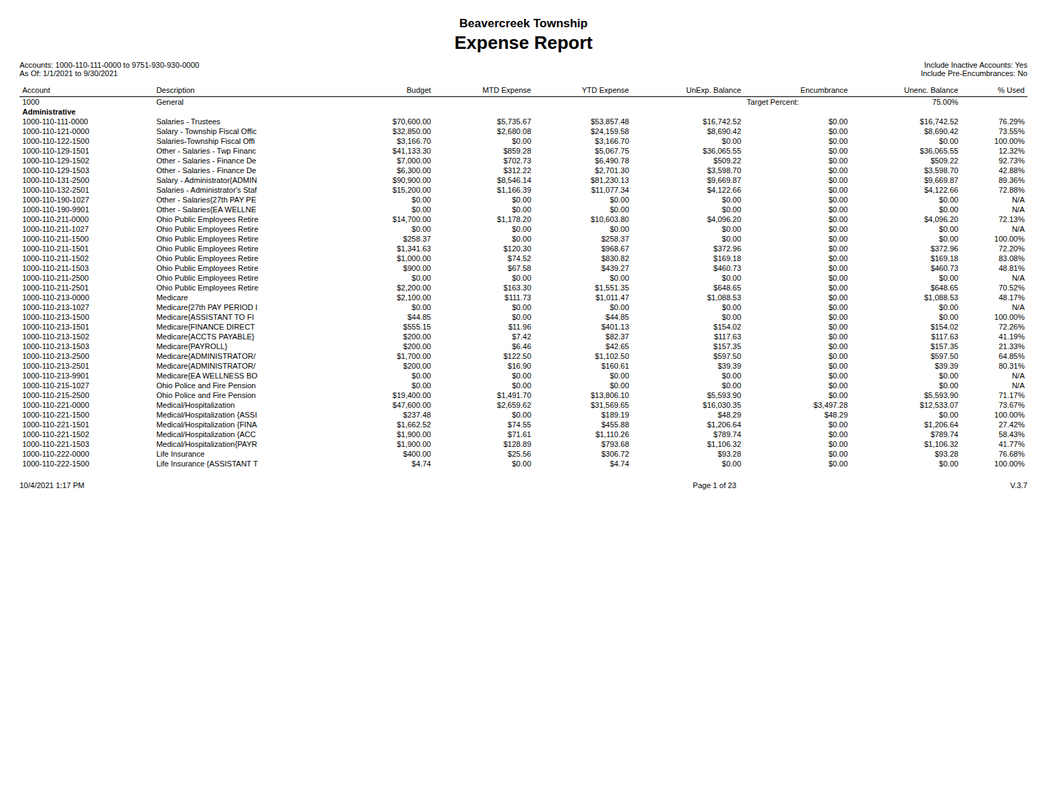Beavercreek Township
Expense Report
| Accounts: 1000-110-111-0000 to 9751-930-930-0000 | Include Inactive Accounts: Yes |
| As Of: 1/1/2021 to 9/30/2021 | Include Pre-Encumbrances: No |
| Account | Description | Budget | MTD Expense | YTD Expense | UnExp. Balance | Encumbrance | Unenc. Balance | % Used |
| --- | --- | --- | --- | --- | --- | --- | --- | --- |
| 1000 | General | | | | | Target Percent: | 75.00% | |
| Administrative |
| 1000-110-111-0000 | Salaries - Trustees | $70,600.00 | $5,735.67 | $53,857.48 | $16,742.52 | $0.00 | $16,742.52 | 76.29% |
| 1000-110-121-0000 | Salary - Township Fiscal Offic | $32,850.00 | $2,680.08 | $24,159.58 | $8,690.42 | $0.00 | $8,690.42 | 73.55% |
| 1000-110-122-1500 | Salaries-Township Fiscal Offi | $3,166.70 | $0.00 | $3,166.70 | $0.00 | $0.00 | $0.00 | 100.00% |
| 1000-110-129-1501 | Other - Salaries - Twp Financ | $41,133.30 | $859.28 | $5,067.75 | $36,065.55 | $0.00 | $36,065.55 | 12.32% |
| 1000-110-129-1502 | Other - Salaries - Finance De | $7,000.00 | $702.73 | $6,490.78 | $509.22 | $0.00 | $509.22 | 92.73% |
| 1000-110-129-1503 | Other - Salaries - Finance De | $6,300.00 | $312.22 | $2,701.30 | $3,598.70 | $0.00 | $3,598.70 | 42.88% |
| 1000-110-131-2500 | Salary - Administrator{ADMIN | $90,900.00 | $8,546.14 | $81,230.13 | $9,669.87 | $0.00 | $9,669.87 | 89.36% |
| 1000-110-132-2501 | Salaries - Administrator's Staf | $15,200.00 | $1,166.39 | $11,077.34 | $4,122.66 | $0.00 | $4,122.66 | 72.88% |
| 1000-110-190-1027 | Other - Salaries{27th PAY PE | $0.00 | $0.00 | $0.00 | $0.00 | $0.00 | $0.00 | N/A |
| 1000-110-190-9901 | Other - Salaries{EA WELLNE | $0.00 | $0.00 | $0.00 | $0.00 | $0.00 | $0.00 | N/A |
| 1000-110-211-0000 | Ohio Public Employees Retire | $14,700.00 | $1,178.20 | $10,603.80 | $4,096.20 | $0.00 | $4,096.20 | 72.13% |
| 1000-110-211-1027 | Ohio Public Employees Retire | $0.00 | $0.00 | $0.00 | $0.00 | $0.00 | $0.00 | N/A |
| 1000-110-211-1500 | Ohio Public Employees Retire | $258.37 | $0.00 | $258.37 | $0.00 | $0.00 | $0.00 | 100.00% |
| 1000-110-211-1501 | Ohio Public Employees Retire | $1,341.63 | $120.30 | $968.67 | $372.96 | $0.00 | $372.96 | 72.20% |
| 1000-110-211-1502 | Ohio Public Employees Retire | $1,000.00 | $74.52 | $830.82 | $169.18 | $0.00 | $169.18 | 83.08% |
| 1000-110-211-1503 | Ohio Public Employees Retire | $900.00 | $67.58 | $439.27 | $460.73 | $0.00 | $460.73 | 48.81% |
| 1000-110-211-2500 | Ohio Public Employees Retire | $0.00 | $0.00 | $0.00 | $0.00 | $0.00 | $0.00 | N/A |
| 1000-110-211-2501 | Ohio Public Employees Retire | $2,200.00 | $163.30 | $1,551.35 | $648.65 | $0.00 | $648.65 | 70.52% |
| 1000-110-213-0000 | Medicare | $2,100.00 | $111.73 | $1,011.47 | $1,088.53 | $0.00 | $1,088.53 | 48.17% |
| 1000-110-213-1027 | Medicare{27th PAY PERIOD I | $0.00 | $0.00 | $0.00 | $0.00 | $0.00 | $0.00 | N/A |
| 1000-110-213-1500 | Medicare{ASSISTANT TO FI | $44.85 | $0.00 | $44.85 | $0.00 | $0.00 | $0.00 | 100.00% |
| 1000-110-213-1501 | Medicare{FINANCE DIRECT | $555.15 | $11.96 | $401.13 | $154.02 | $0.00 | $154.02 | 72.26% |
| 1000-110-213-1502 | Medicare{ACCTS PAYABLE} | $200.00 | $7.42 | $82.37 | $117.63 | $0.00 | $117.63 | 41.19% |
| 1000-110-213-1503 | Medicare{PAYROLL} | $200.00 | $6.46 | $42.65 | $157.35 | $0.00 | $157.35 | 21.33% |
| 1000-110-213-2500 | Medicare{ADMINISTRATOR/ | $1,700.00 | $122.50 | $1,102.50 | $597.50 | $0.00 | $597.50 | 64.85% |
| 1000-110-213-2501 | Medicare{ADMINISTRATOR/ | $200.00 | $16.90 | $160.61 | $39.39 | $0.00 | $39.39 | 80.31% |
| 1000-110-213-9901 | Medicare{EA WELLNESS BO | $0.00 | $0.00 | $0.00 | $0.00 | $0.00 | $0.00 | N/A |
| 1000-110-215-1027 | Ohio Police and Fire Pension | $0.00 | $0.00 | $0.00 | $0.00 | $0.00 | $0.00 | N/A |
| 1000-110-215-2500 | Ohio Police and Fire Pension | $19,400.00 | $1,491.70 | $13,806.10 | $5,593.90 | $0.00 | $5,593.90 | 71.17% |
| 1000-110-221-0000 | Medical/Hospitalization | $47,600.00 | $2,659.62 | $31,569.65 | $16,030.35 | $3,497.28 | $12,533.07 | 73.67% |
| 1000-110-221-1500 | Medical/Hospitalization {ASSI | $237.48 | $0.00 | $189.19 | $48.29 | $48.29 | $0.00 | 100.00% |
| 1000-110-221-1501 | Medical/Hospitalization {FINA | $1,662.52 | $74.55 | $455.88 | $1,206.64 | $0.00 | $1,206.64 | 27.42% |
| 1000-110-221-1502 | Medical/Hospitalization {ACC | $1,900.00 | $71.61 | $1,110.26 | $789.74 | $0.00 | $789.74 | 58.43% |
| 1000-110-221-1503 | Medical/Hospitalization{PAYR | $1,900.00 | $128.89 | $793.68 | $1,106.32 | $0.00 | $1,106.32 | 41.77% |
| 1000-110-222-0000 | Life Insurance | $400.00 | $25.56 | $306.72 | $93.28 | $0.00 | $93.28 | 76.68% |
| 1000-110-222-1500 | Life Insurance {ASSISTANT T | $4.74 | $0.00 | $4.74 | $0.00 | $0.00 | $0.00 | 100.00% |
| 10/4/2021 1:17 PM | Page 1 of 23 | V.3.7 |